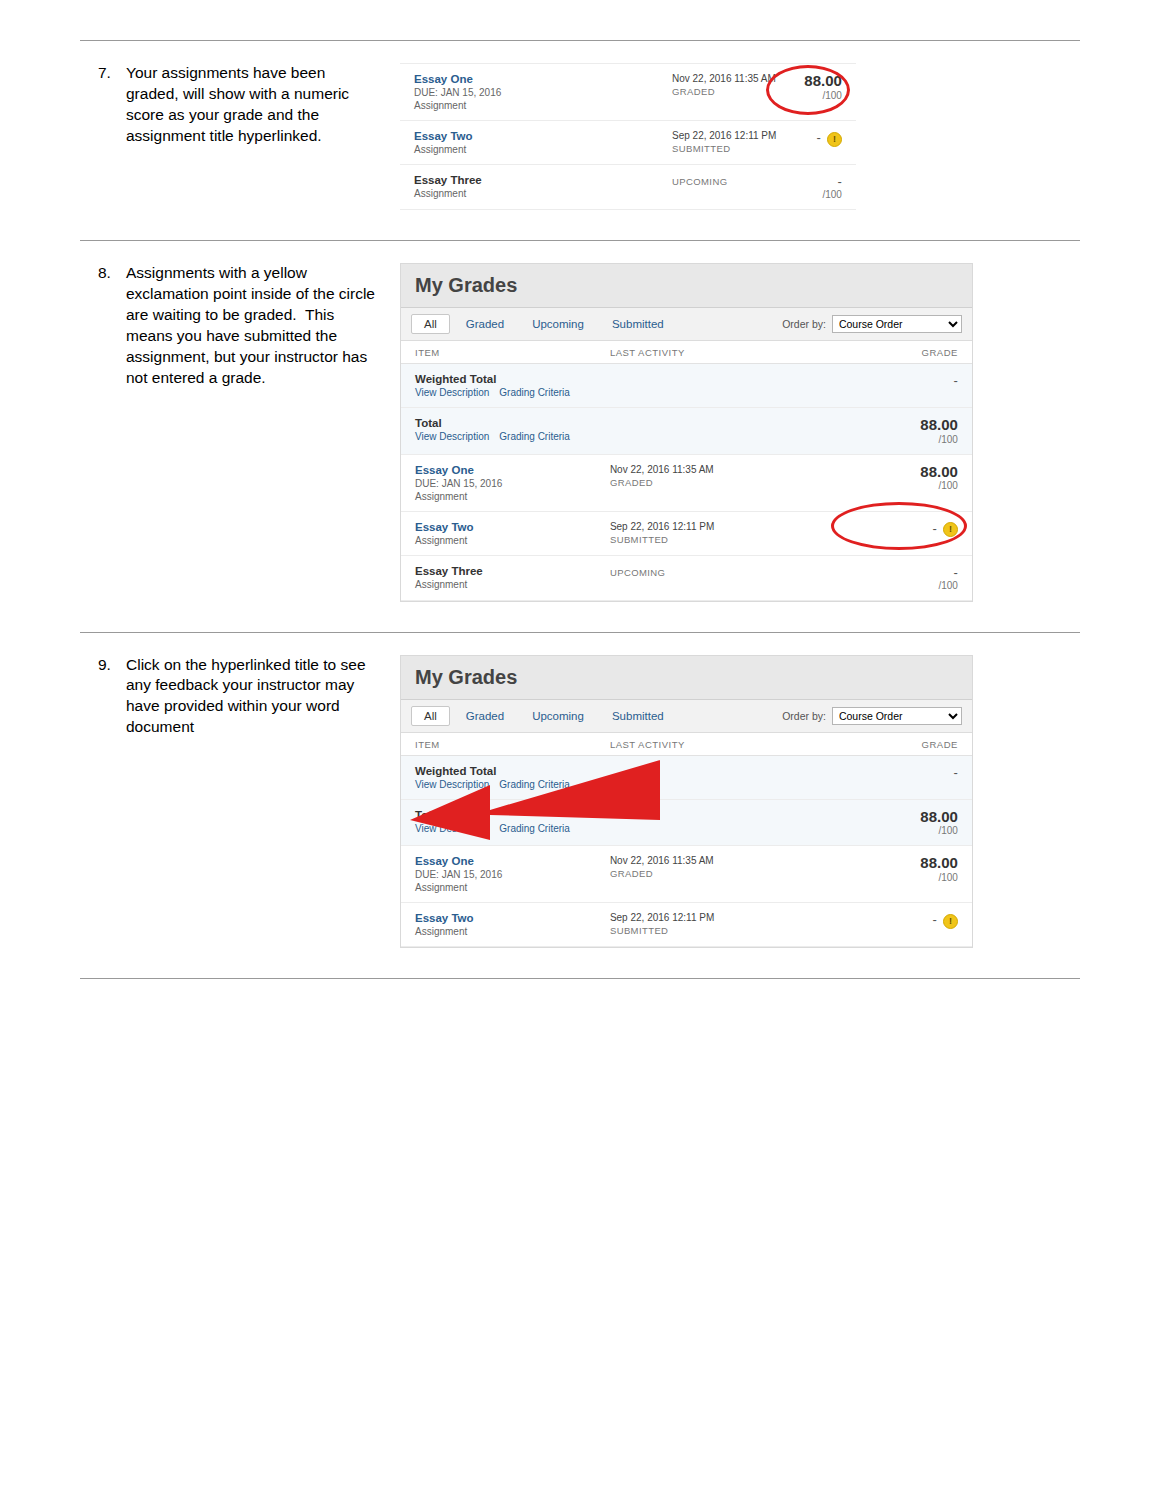7.
Your assignments have been graded, will show with a numeric score as your grade and the assignment title hyperlinked.
| Essay One DUE: JAN 15, 2016 Assignment | Nov 22, 2016 11:35 AM GRADED | 88.00 /100 |
| Essay Two Assignment | Sep 22, 2016 12:11 PM SUBMITTED | - ! |
| Essay Three Assignment | UPCOMING | - /100 |
8.
Assignments with a yellow exclamation point inside of the circle are waiting to be graded. This means you have submitted the assignment, but your instructor has not entered a grade.
My Grades
All Graded Upcoming Submitted Order by: Course Order
| ITEM | LAST ACTIVITY | GRADE |
| --- | --- | --- |
| Weighted Total View Description Grading Criteria | | - |
| Total View Description Grading Criteria | | 88.00 /100 |
| Essay One DUE: JAN 15, 2016 Assignment | Nov 22, 2016 11:35 AM GRADED | 88.00 /100 |
| Essay Two Assignment | Sep 22, 2016 12:11 PM SUBMITTED | - ! |
| Essay Three Assignment | UPCOMING | - /100 |
9.
Click on the hyperlinked title to see any feedback your instructor may have provided within your word document
My Grades
All Graded Upcoming Submitted Order by: Course Order
| ITEM | LAST ACTIVITY | GRADE |
| --- | --- | --- |
| Weighted Total View Description Grading Criteria | | - |
| Total View Description Grading Criteria | | 88.00 /100 |
| Essay One DUE: JAN 15, 2016 Assignment | Nov 22, 2016 11:35 AM GRADED | 88.00 /100 |
| Essay Two Assignment | Sep 22, 2016 12:11 PM SUBMITTED | - ! |